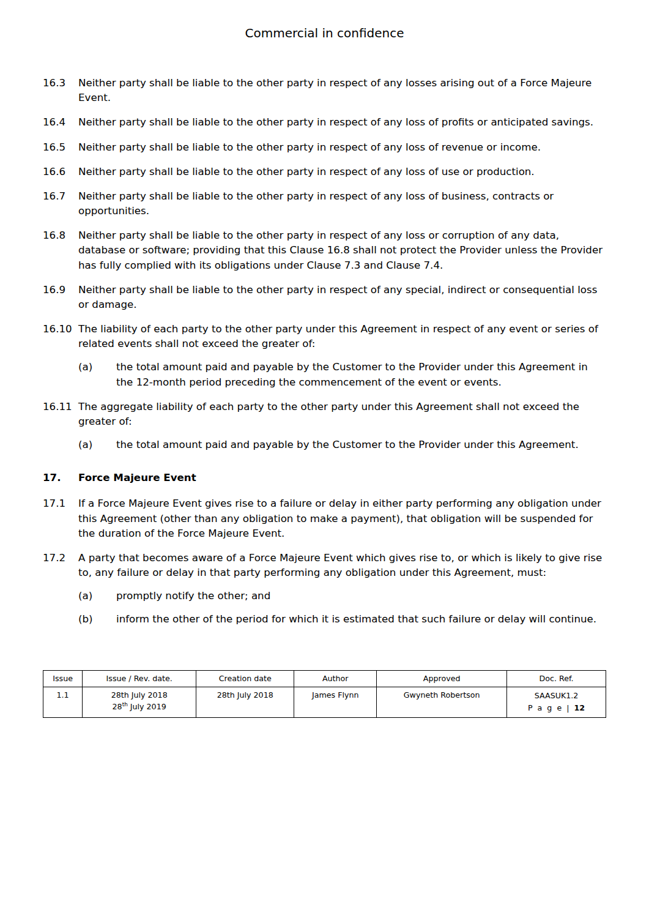Commercial in confidence
16.3 Neither party shall be liable to the other party in respect of any losses arising out of a Force Majeure Event.
16.4 Neither party shall be liable to the other party in respect of any loss of profits or anticipated savings.
16.5 Neither party shall be liable to the other party in respect of any loss of revenue or income.
16.6 Neither party shall be liable to the other party in respect of any loss of use or production.
16.7 Neither party shall be liable to the other party in respect of any loss of business, contracts or opportunities.
16.8 Neither party shall be liable to the other party in respect of any loss or corruption of any data, database or software; providing that this Clause 16.8 shall not protect the Provider unless the Provider has fully complied with its obligations under Clause 7.3 and Clause 7.4.
16.9 Neither party shall be liable to the other party in respect of any special, indirect or consequential loss or damage.
16.10 The liability of each party to the other party under this Agreement in respect of any event or series of related events shall not exceed the greater of:
(a) the total amount paid and payable by the Customer to the Provider under this Agreement in the 12-month period preceding the commencement of the event or events.
16.11 The aggregate liability of each party to the other party under this Agreement shall not exceed the greater of:
(a) the total amount paid and payable by the Customer to the Provider under this Agreement.
17. Force Majeure Event
17.1 If a Force Majeure Event gives rise to a failure or delay in either party performing any obligation under this Agreement (other than any obligation to make a payment), that obligation will be suspended for the duration of the Force Majeure Event.
17.2 A party that becomes aware of a Force Majeure Event which gives rise to, or which is likely to give rise to, any failure or delay in that party performing any obligation under this Agreement, must:
(a) promptly notify the other; and
(b) inform the other of the period for which it is estimated that such failure or delay will continue.
| Issue | Issue / Rev. date. | Creation date | Author | Approved | Doc. Ref. |
| --- | --- | --- | --- | --- | --- |
| 1.1 | 28th July 2018 28 th July 2019 | 28th July 2018 | James Flynn | Gwyneth Robertson | SAASUK1.2 P a g e / 12 |